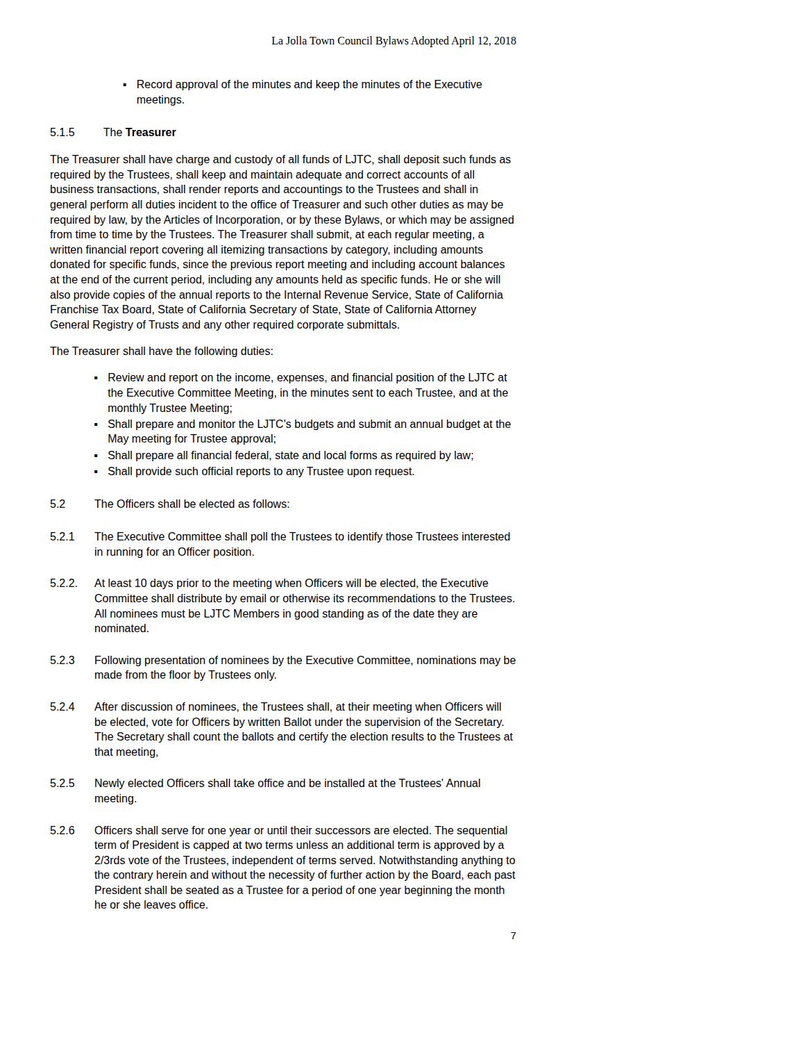La Jolla Town Council Bylaws Adopted April 12, 2018
Record approval of the minutes and keep the minutes of the Executive meetings.
5.1.5 The Treasurer
The Treasurer shall have charge and custody of all funds of LJTC, shall deposit such funds as required by the Trustees, shall keep and maintain adequate and correct accounts of all business transactions, shall render reports and accountings to the Trustees and shall in general perform all duties incident to the office of Treasurer and such other duties as may be required by law, by the Articles of Incorporation, or by these Bylaws, or which may be assigned from time to time by the Trustees. The Treasurer shall submit, at each regular meeting, a written financial report covering all itemizing transactions by category, including amounts donated for specific funds, since the previous report meeting and including account balances at the end of the current period, including any amounts held as specific funds. He or she will also provide copies of the annual reports to the Internal Revenue Service, State of California Franchise Tax Board, State of California Secretary of State, State of California Attorney General Registry of Trusts and any other required corporate submittals.
The Treasurer shall have the following duties:
Review and report on the income, expenses, and financial position of the LJTC at the Executive Committee Meeting, in the minutes sent to each Trustee, and at the monthly Trustee Meeting;
Shall prepare and monitor the LJTC's budgets and submit an annual budget at the May meeting for Trustee approval;
Shall prepare all financial federal, state and local forms as required by law;
Shall provide such official reports to any Trustee upon request.
5.2 The Officers shall be elected as follows:
5.2.1 The Executive Committee shall poll the Trustees to identify those Trustees interested in running for an Officer position.
5.2.2. At least 10 days prior to the meeting when Officers will be elected, the Executive Committee shall distribute by email or otherwise its recommendations to the Trustees. All nominees must be LJTC Members in good standing as of the date they are nominated.
5.2.3 Following presentation of nominees by the Executive Committee, nominations may be made from the floor by Trustees only.
5.2.4 After discussion of nominees, the Trustees shall, at their meeting when Officers will be elected, vote for Officers by written Ballot under the supervision of the Secretary. The Secretary shall count the ballots and certify the election results to the Trustees at that meeting,
5.2.5 Newly elected Officers shall take office and be installed at the Trustees' Annual meeting.
5.2.6 Officers shall serve for one year or until their successors are elected. The sequential term of President is capped at two terms unless an additional term is approved by a 2/3rds vote of the Trustees, independent of terms served. Notwithstanding anything to the contrary herein and without the necessity of further action by the Board, each past President shall be seated as a Trustee for a period of one year beginning the month he or she leaves office.
7